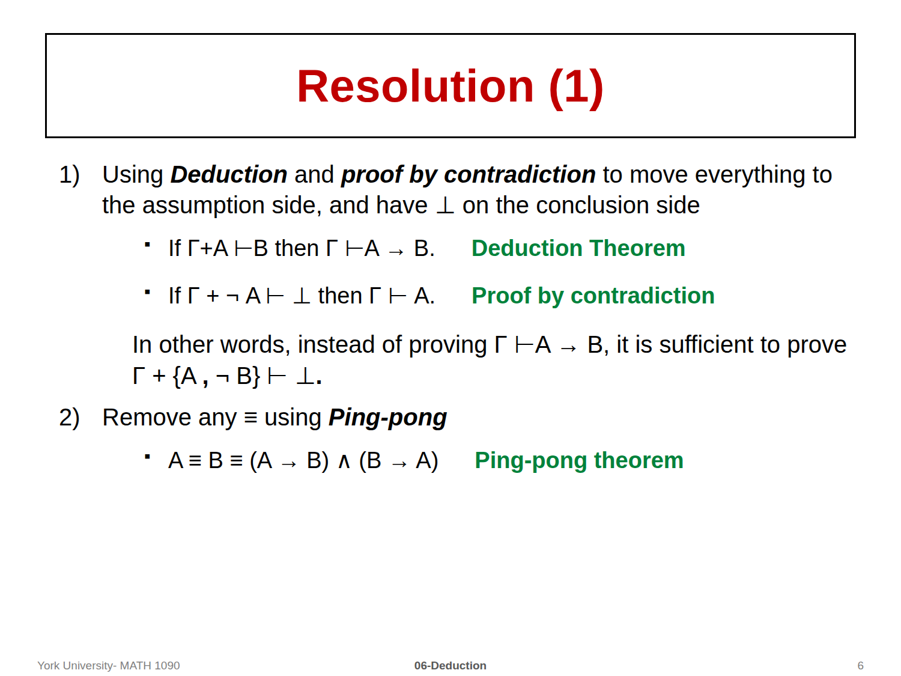Resolution (1)
1) Using Deduction and proof by contradiction to move everything to the assumption side, and have ⊥ on the conclusion side
If Γ+A ⊢B then Γ ⊢A → B.Deduction Theorem
If Γ + ¬ A ⊢ ⊥ then Γ ⊢ A.Proof by contradiction
In other words, instead of proving Γ ⊢A → B, it is sufficient to prove Γ + {A , ¬ B} ⊢ ⊥.
2) Remove any ≡ using Ping-pong
A ≡ B ≡ (A → B) ∧ (B → A)Ping-pong theorem
York University- MATH 1090 06-Deduction 6